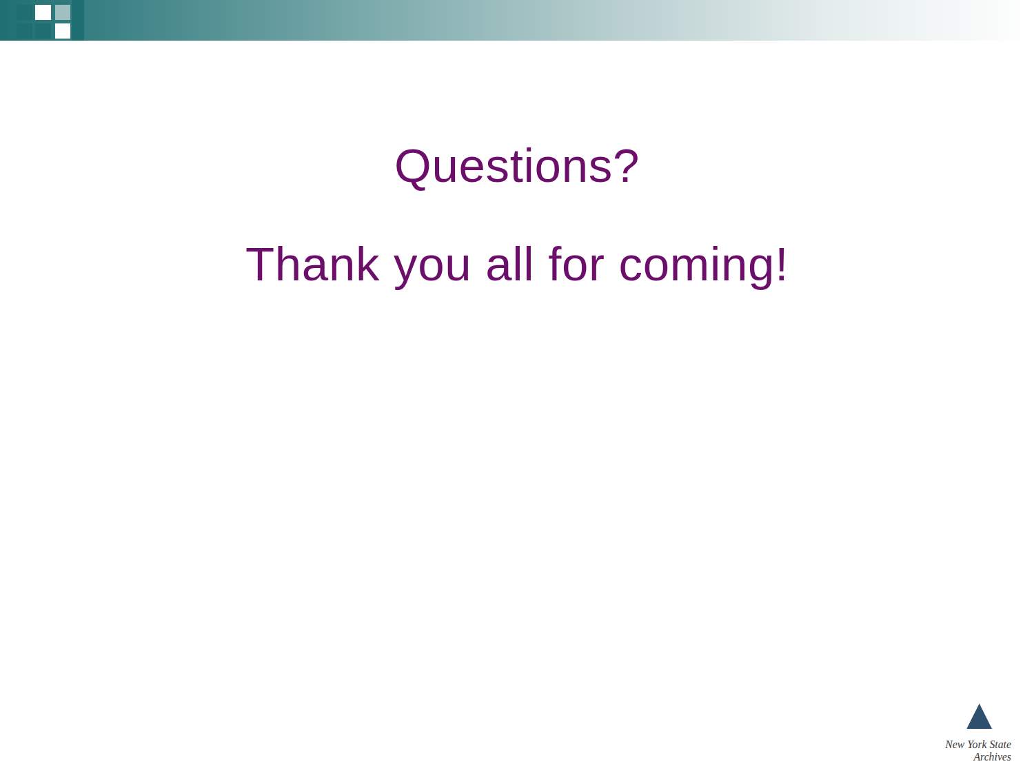Questions?
Thank you all for coming!
▲
New York State Archives